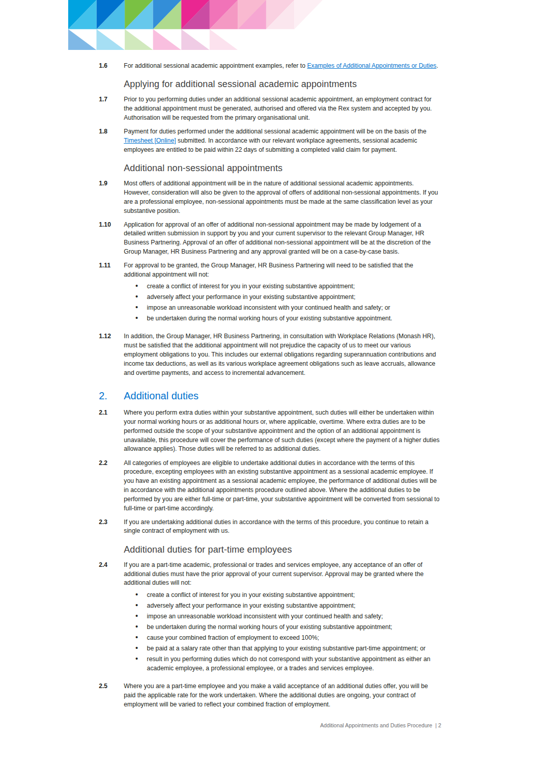1.6
For additional sessional academic appointment examples, refer to Examples of Additional Appointments or Duties.
Applying for additional sessional academic appointments
1.7
Prior to you performing duties under an additional sessional academic appointment, an employment contract for the additional appointment must be generated, authorised and offered via the Rex system and accepted by you. Authorisation will be requested from the primary organisational unit.
1.8
Payment for duties performed under the additional sessional academic appointment will be on the basis of the Timesheet [Online] submitted. In accordance with our relevant workplace agreements, sessional academic employees are entitled to be paid within 22 days of submitting a completed valid claim for payment.
Additional non-sessional appointments
1.9
Most offers of additional appointment will be in the nature of additional sessional academic appointments. However, consideration will also be given to the approval of offers of additional non-sessional appointments. If you are a professional employee, non-sessional appointments must be made at the same classification level as your substantive position.
1.10
Application for approval of an offer of additional non-sessional appointment may be made by lodgement of a detailed written submission in support by you and your current supervisor to the relevant Group Manager, HR Business Partnering. Approval of an offer of additional non-sessional appointment will be at the discretion of the Group Manager, HR Business Partnering and any approval granted will be on a case-by-case basis.
1.11
For approval to be granted, the Group Manager, HR Business Partnering will need to be satisfied that the additional appointment will not:
create a conflict of interest for you in your existing substantive appointment;
adversely affect your performance in your existing substantive appointment;
impose an unreasonable workload inconsistent with your continued health and safety; or
be undertaken during the normal working hours of your existing substantive appointment.
1.12
In addition, the Group Manager, HR Business Partnering, in consultation with Workplace Relations (Monash HR), must be satisfied that the additional appointment will not prejudice the capacity of us to meet our various employment obligations to you. This includes our external obligations regarding superannuation contributions and income tax deductions, as well as its various workplace agreement obligations such as leave accruals, allowance and overtime payments, and access to incremental advancement.
2. Additional duties
2.1
Where you perform extra duties within your substantive appointment, such duties will either be undertaken within your normal working hours or as additional hours or, where applicable, overtime. Where extra duties are to be performed outside the scope of your substantive appointment and the option of an additional appointment is unavailable, this procedure will cover the performance of such duties (except where the payment of a higher duties allowance applies). Those duties will be referred to as additional duties.
2.2
All categories of employees are eligible to undertake additional duties in accordance with the terms of this procedure, excepting employees with an existing substantive appointment as a sessional academic employee. If you have an existing appointment as a sessional academic employee, the performance of additional duties will be in accordance with the additional appointments procedure outlined above. Where the additional duties to be performed by you are either full-time or part-time, your substantive appointment will be converted from sessional to full-time or part-time accordingly.
2.3
If you are undertaking additional duties in accordance with the terms of this procedure, you continue to retain a single contract of employment with us.
Additional duties for part-time employees
2.4
If you are a part-time academic, professional or trades and services employee, any acceptance of an offer of additional duties must have the prior approval of your current supervisor. Approval may be granted where the additional duties will not:
create a conflict of interest for you in your existing substantive appointment;
adversely affect your performance in your existing substantive appointment;
impose an unreasonable workload inconsistent with your continued health and safety;
be undertaken during the normal working hours of your existing substantive appointment;
cause your combined fraction of employment to exceed 100%;
be paid at a salary rate other than that applying to your existing substantive part-time appointment; or
result in you performing duties which do not correspond with your substantive appointment as either an academic employee, a professional employee, or a trades and services employee.
2.5
Where you are a part-time employee and you make a valid acceptance of an additional duties offer, you will be paid the applicable rate for the work undertaken. Where the additional duties are ongoing, your contract of employment will be varied to reflect your combined fraction of employment.
Additional Appointments and Duties Procedure | 2